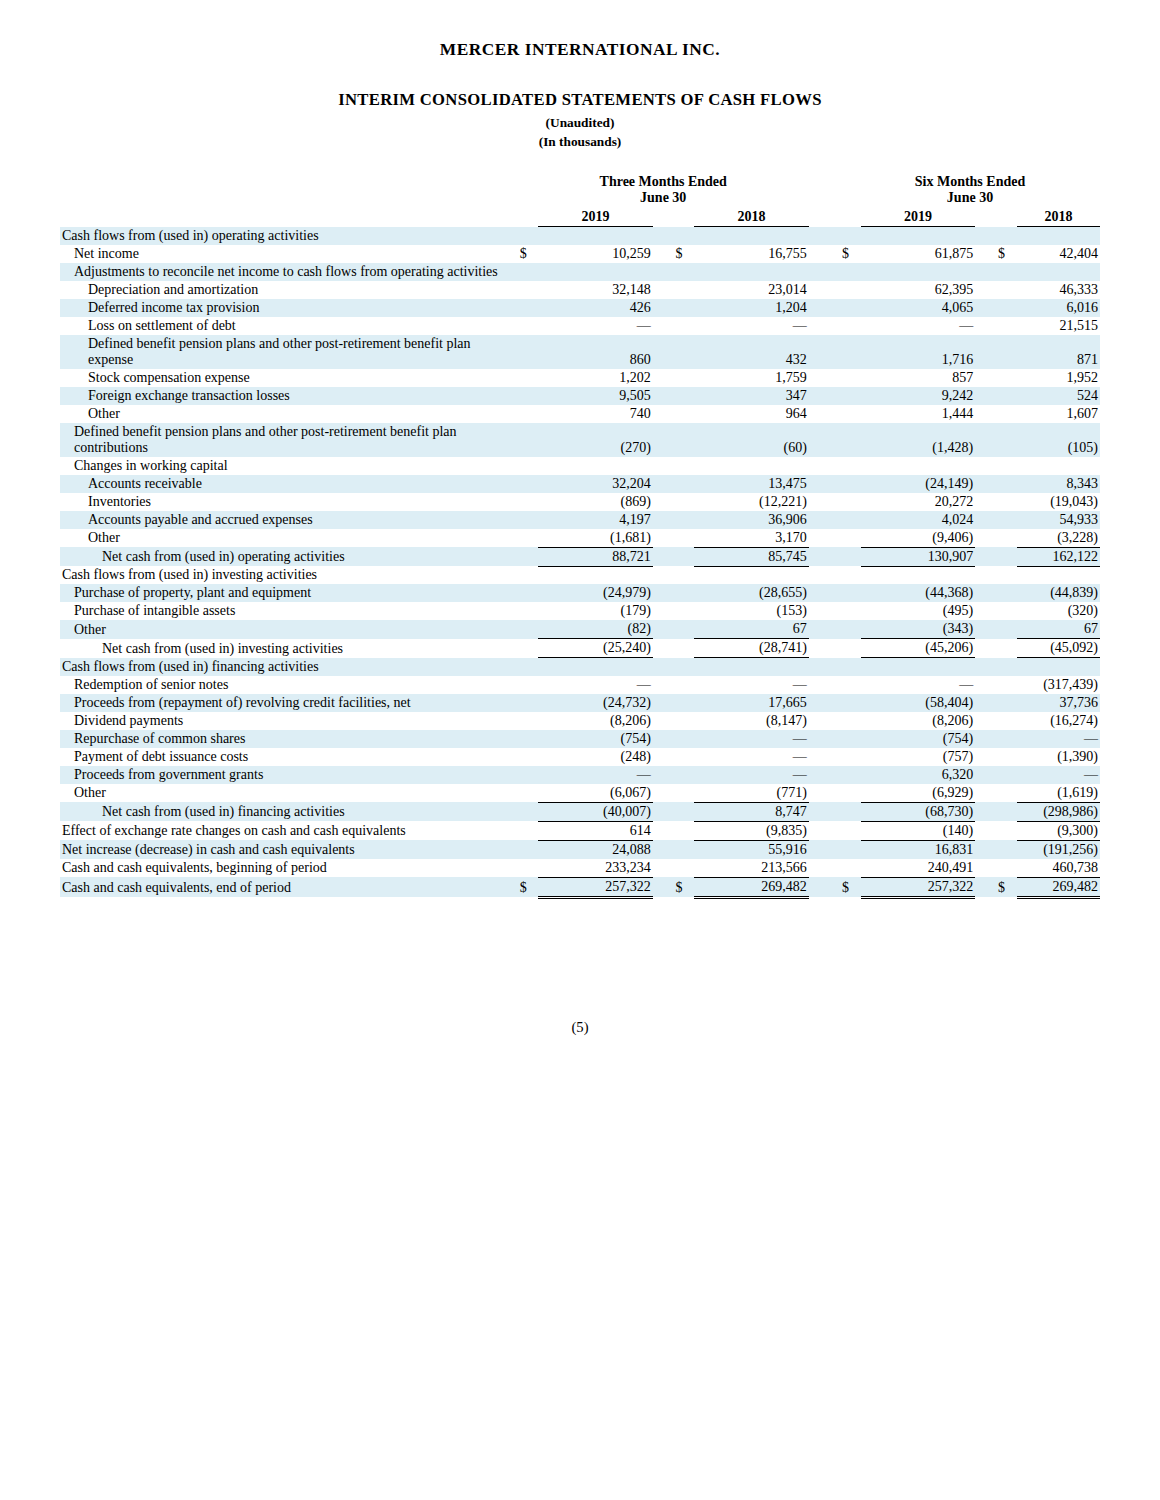MERCER INTERNATIONAL INC.
INTERIM CONSOLIDATED STATEMENTS OF CASH FLOWS
(Unaudited)
(In thousands)
| | Three Months Ended June 30 | | Six Months Ended June 30 |
| | | 2019 | | | 2018 | | | 2019 | | | 2018 |
| Cash flows from (used in) operating activities | | | | | | | | | | | |
| Net income | $ | 10,259 | | $ | 16,755 | | $ | 61,875 | | $ | 42,404 |
| Adjustments to reconcile net income to cash flows from operating activities | | | | | | | | | | | |
| Depreciation and amortization | | 32,148 | | | 23,014 | | | 62,395 | | | 46,333 |
| Deferred income tax provision | | 426 | | | 1,204 | | | 4,065 | | | 6,016 |
| Loss on settlement of debt | | — | | | — | | | — | | | 21,515 |
| Defined benefit pension plans and other post-retirement benefit plan expense | | 860 | | | 432 | | | 1,716 | | | 871 |
| Stock compensation expense | | 1,202 | | | 1,759 | | | 857 | | | 1,952 |
| Foreign exchange transaction losses | | 9,505 | | | 347 | | | 9,242 | | | 524 |
| Other | | 740 | | | 964 | | | 1,444 | | | 1,607 |
| Defined benefit pension plans and other post-retirement benefit plan contributions | | (270) | | | (60) | | | (1,428) | | | (105) |
| Changes in working capital | | | | | | | | | | | |
| Accounts receivable | | 32,204 | | | 13,475 | | | (24,149) | | | 8,343 |
| Inventories | | (869) | | | (12,221) | | | 20,272 | | | (19,043) |
| Accounts payable and accrued expenses | | 4,197 | | | 36,906 | | | 4,024 | | | 54,933 |
| Other | | (1,681) | | | 3,170 | | | (9,406) | | | (3,228) |
| Net cash from (used in) operating activities | | 88,721 | | | 85,745 | | | 130,907 | | | 162,122 |
| Cash flows from (used in) investing activities | | | | | | | | | | | |
| Purchase of property, plant and equipment | | (24,979) | | | (28,655) | | | (44,368) | | | (44,839) |
| Purchase of intangible assets | | (179) | | | (153) | | | (495) | | | (320) |
| Other | | (82) | | | 67 | | | (343) | | | 67 |
| Net cash from (used in) investing activities | | (25,240) | | | (28,741) | | | (45,206) | | | (45,092) |
| Cash flows from (used in) financing activities | | | | | | | | | | | |
| Redemption of senior notes | | — | | | — | | | — | | | (317,439) |
| Proceeds from (repayment of) revolving credit facilities, net | | (24,732) | | | 17,665 | | | (58,404) | | | 37,736 |
| Dividend payments | | (8,206) | | | (8,147) | | | (8,206) | | | (16,274) |
| Repurchase of common shares | | (754) | | | — | | | (754) | | | — |
| Payment of debt issuance costs | | (248) | | | — | | | (757) | | | (1,390) |
| Proceeds from government grants | | — | | | — | | | 6,320 | | | — |
| Other | | (6,067) | | | (771) | | | (6,929) | | | (1,619) |
| Net cash from (used in) financing activities | | (40,007) | | | 8,747 | | | (68,730) | | | (298,986) |
| Effect of exchange rate changes on cash and cash equivalents | | 614 | | | (9,835) | | | (140) | | | (9,300) |
| Net increase (decrease) in cash and cash equivalents | | 24,088 | | | 55,916 | | | 16,831 | | | (191,256) |
| Cash and cash equivalents, beginning of period | | 233,234 | | | 213,566 | | | 240,491 | | | 460,738 |
| Cash and cash equivalents, end of period | $ | 257,322 | | $ | 269,482 | | $ | 257,322 | | $ | 269,482 |
(5)